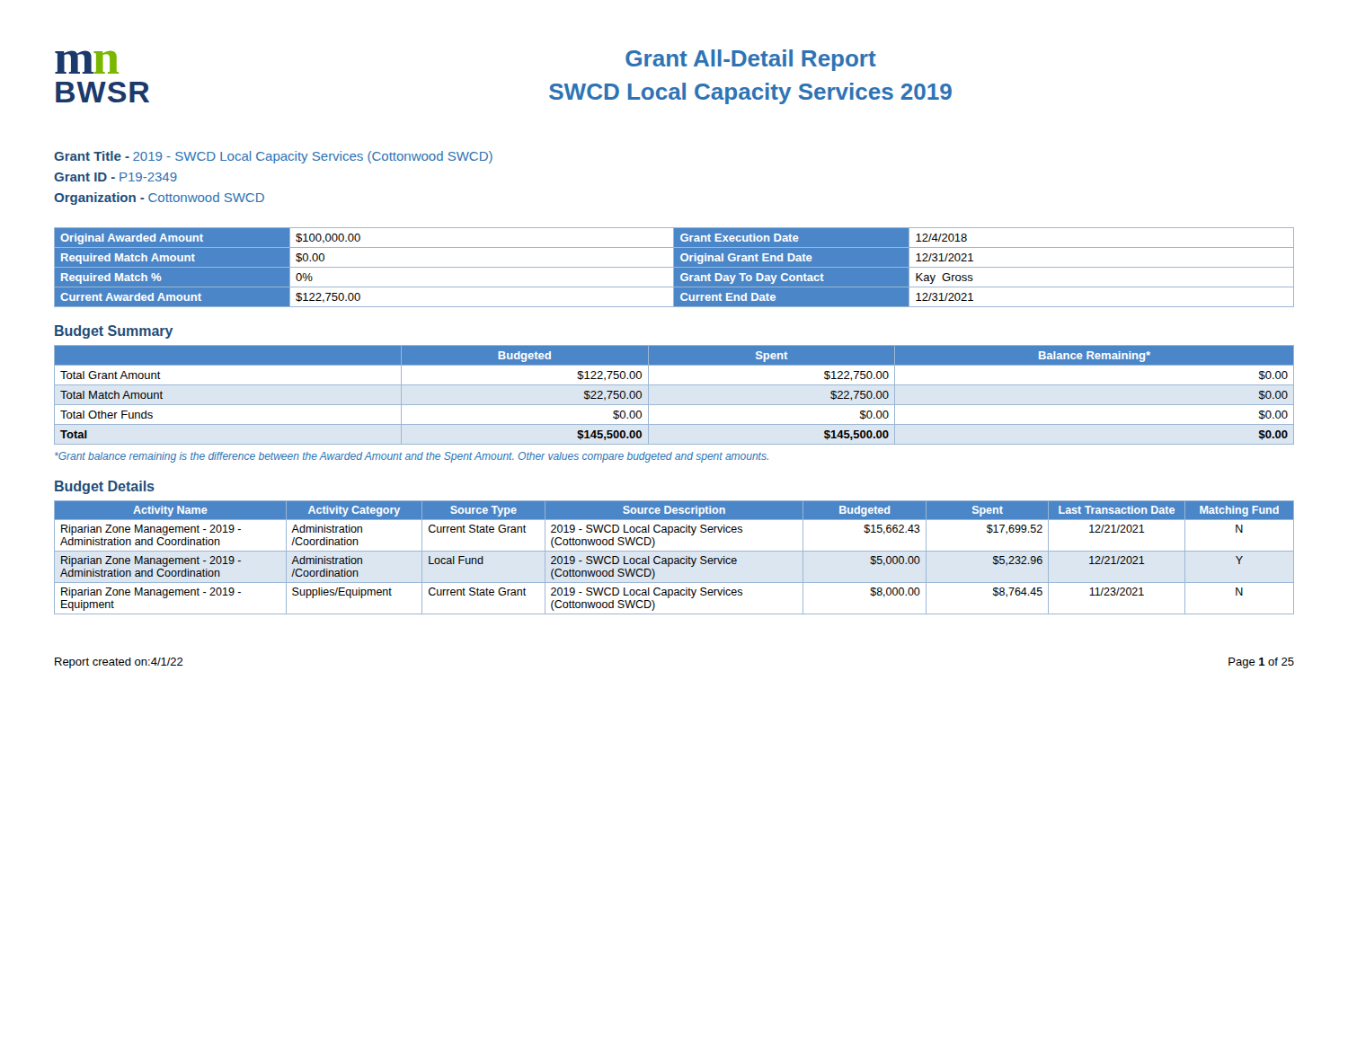mn
BWSR
Grant All-Detail Report
SWCD Local Capacity Services 2019
Grant Title - 2019 - SWCD Local Capacity Services (Cottonwood SWCD)
Grant ID - P19-2349
Organization - Cottonwood SWCD
| Original Awarded Amount | $100,000.00 | Grant Execution Date | 12/4/2018 |
| Required Match Amount | $0.00 | Original Grant End Date | 12/31/2021 |
| Required Match % | 0% | Grant Day To Day Contact | Kay Gross |
| Current Awarded Amount | $122,750.00 | Current End Date | 12/31/2021 |
Budget Summary
| | Budgeted | Spent | Balance Remaining* |
| --- | --- | --- | --- |
| Total Grant Amount | $122,750.00 | $122,750.00 | $0.00 |
| Total Match Amount | $22,750.00 | $22,750.00 | $0.00 |
| Total Other Funds | $0.00 | $0.00 | $0.00 |
| Total | $145,500.00 | $145,500.00 | $0.00 |
*Grant balance remaining is the difference between the Awarded Amount and the Spent Amount. Other values compare budgeted and spent amounts.
Budget Details
| Activity Name | Activity Category | Source Type | Source Description | Budgeted | Spent | Last Transaction Date | Matching Fund |
| --- | --- | --- | --- | --- | --- | --- | --- |
| Riparian Zone Management - 2019 - Administration and Coordination | Administration /Coordination | Current State Grant | 2019 - SWCD Local Capacity Services (Cottonwood SWCD) | $15,662.43 | $17,699.52 | 12/21/2021 | N |
| Riparian Zone Management - 2019 - Administration and Coordination | Administration /Coordination | Local Fund | 2019 - SWCD Local Capacity Service (Cottonwood SWCD) | $5,000.00 | $5,232.96 | 12/21/2021 | Y |
| Riparian Zone Management - 2019 - Equipment | Supplies/Equipment | Current State Grant | 2019 - SWCD Local Capacity Services (Cottonwood SWCD) | $8,000.00 | $8,764.45 | 11/23/2021 | N |
Report created on:4/1/22
Page 1 of 25